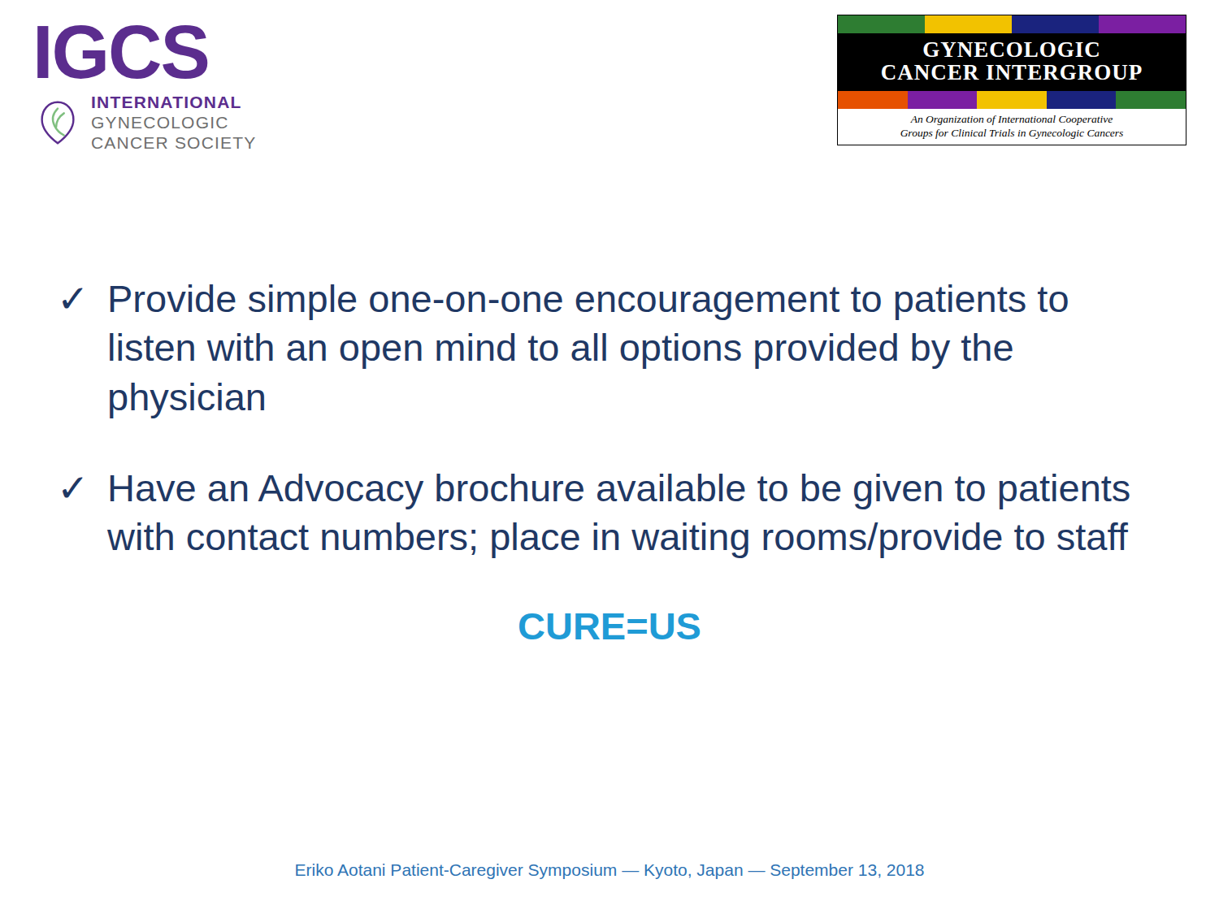IGCS
INTERNATIONAL
GYNECOLOGIC
CANCER SOCIETY
GYNECOLOGIC CANCER INTERGROUP
An Organization of International Cooperative
Groups for Clinical Trials in Gynecologic Cancers
Provide simple one-on-one encouragement to patients to listen with an open mind to all options provided by the physician
Have an Advocacy brochure available to be given to patients with contact numbers; place in waiting rooms/provide to staff
CURE=US
Eriko Aotani Patient-Caregiver Symposium — Kyoto, Japan — September 13, 2018